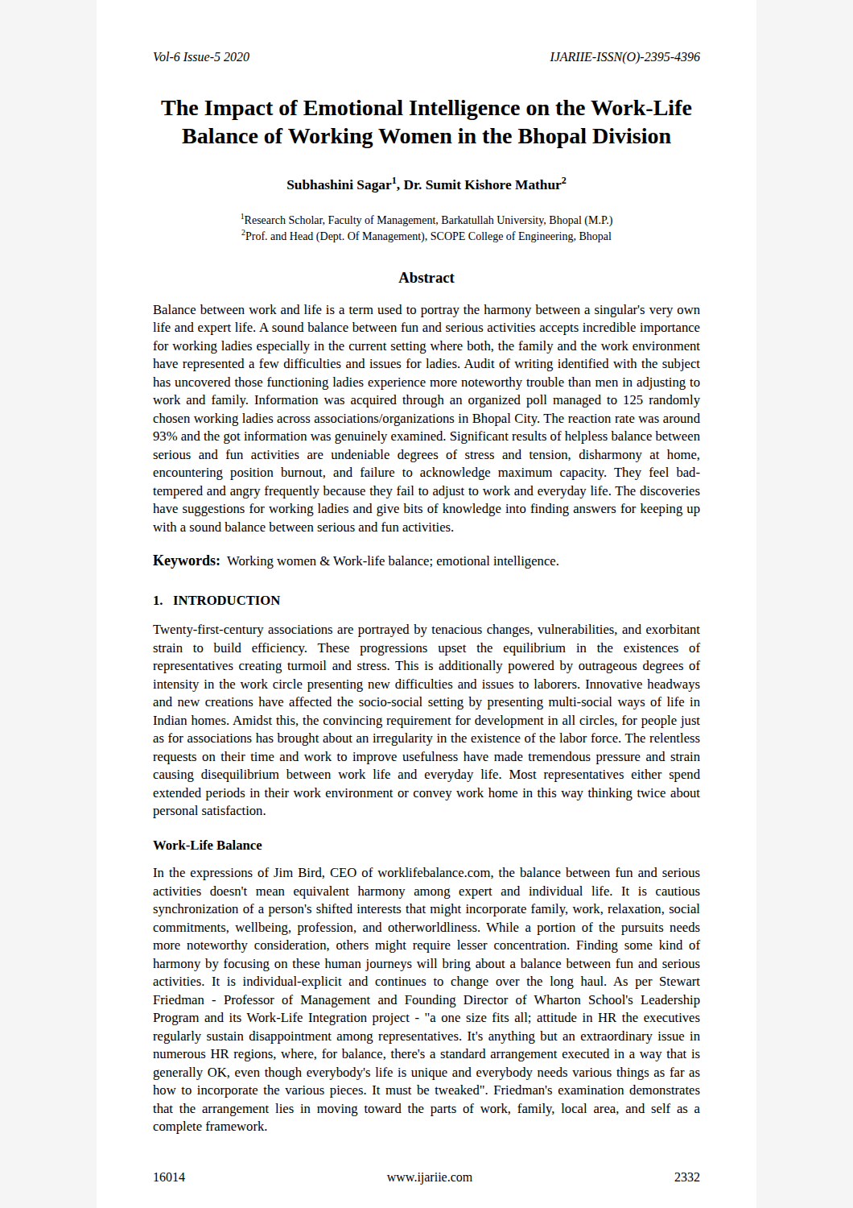Vol-6 Issue-5 2020 IJARIIE-ISSN(O)-2395-4396
The Impact of Emotional Intelligence on the Work-Life Balance of Working Women in the Bhopal Division
Subhashini Sagar1, Dr. Sumit Kishore Mathur2
1Research Scholar, Faculty of Management, Barkatullah University, Bhopal (M.P.)
2Prof. and Head (Dept. Of Management), SCOPE College of Engineering, Bhopal
Abstract
Balance between work and life is a term used to portray the harmony between a singular's very own life and expert life. A sound balance between fun and serious activities accepts incredible importance for working ladies especially in the current setting where both, the family and the work environment have represented a few difficulties and issues for ladies. Audit of writing identified with the subject has uncovered those functioning ladies experience more noteworthy trouble than men in adjusting to work and family. Information was acquired through an organized poll managed to 125 randomly chosen working ladies across associations/organizations in Bhopal City. The reaction rate was around 93% and the got information was genuinely examined. Significant results of helpless balance between serious and fun activities are undeniable degrees of stress and tension, disharmony at home, encountering position burnout, and failure to acknowledge maximum capacity. They feel bad-tempered and angry frequently because they fail to adjust to work and everyday life. The discoveries have suggestions for working ladies and give bits of knowledge into finding answers for keeping up with a sound balance between serious and fun activities.
Keywords: Working women & Work-life balance; emotional intelligence.
1. INTRODUCTION
Twenty-first-century associations are portrayed by tenacious changes, vulnerabilities, and exorbitant strain to build efficiency. These progressions upset the equilibrium in the existences of representatives creating turmoil and stress. This is additionally powered by outrageous degrees of intensity in the work circle presenting new difficulties and issues to laborers. Innovative headways and new creations have affected the socio-social setting by presenting multi-social ways of life in Indian homes. Amidst this, the convincing requirement for development in all circles, for people just as for associations has brought about an irregularity in the existence of the labor force. The relentless requests on their time and work to improve usefulness have made tremendous pressure and strain causing disequilibrium between work life and everyday life. Most representatives either spend extended periods in their work environment or convey work home in this way thinking twice about personal satisfaction.
Work-Life Balance
In the expressions of Jim Bird, CEO of worklifebalance.com, the balance between fun and serious activities doesn't mean equivalent harmony among expert and individual life. It is cautious synchronization of a person's shifted interests that might incorporate family, work, relaxation, social commitments, wellbeing, profession, and otherworldliness. While a portion of the pursuits needs more noteworthy consideration, others might require lesser concentration. Finding some kind of harmony by focusing on these human journeys will bring about a balance between fun and serious activities. It is individual-explicit and continues to change over the long haul. As per Stewart Friedman - Professor of Management and Founding Director of Wharton School's Leadership Program and its Work-Life Integration project - "a one size fits all; attitude in HR the executives regularly sustain disappointment among representatives. It's anything but an extraordinary issue in numerous HR regions, where, for balance, there's a standard arrangement executed in a way that is generally OK, even though everybody's life is unique and everybody needs various things as far as how to incorporate the various pieces. It must be tweaked". Friedman's examination demonstrates that the arrangement lies in moving toward the parts of work, family, local area, and self as a complete framework.
16014 www.ijariie.com 2332